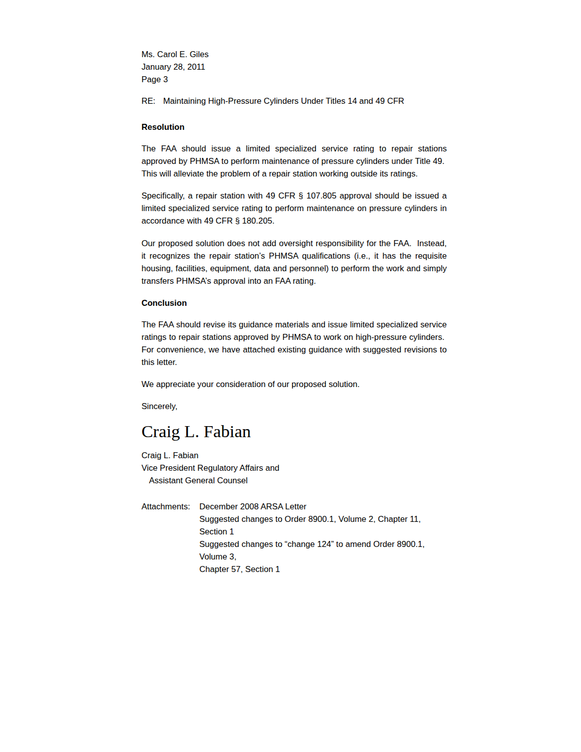Ms. Carol E. Giles
January 28, 2011
Page 3
RE: Maintaining High-Pressure Cylinders Under Titles 14 and 49 CFR
Resolution
The FAA should issue a limited specialized service rating to repair stations approved by PHMSA to perform maintenance of pressure cylinders under Title 49. This will alleviate the problem of a repair station working outside its ratings.
Specifically, a repair station with 49 CFR § 107.805 approval should be issued a limited specialized service rating to perform maintenance on pressure cylinders in accordance with 49 CFR § 180.205.
Our proposed solution does not add oversight responsibility for the FAA. Instead, it recognizes the repair station’s PHMSA qualifications (i.e., it has the requisite housing, facilities, equipment, data and personnel) to perform the work and simply transfers PHMSA’s approval into an FAA rating.
Conclusion
The FAA should revise its guidance materials and issue limited specialized service ratings to repair stations approved by PHMSA to work on high-pressure cylinders. For convenience, we have attached existing guidance with suggested revisions to this letter.
We appreciate your consideration of our proposed solution.
Sincerely,
Craig L. Fabian
Craig L. Fabian
Vice President Regulatory Affairs and
Assistant General Counsel
| Attachments: | December 2008 ARSA Letter Suggested changes to Order 8900.1, Volume 2, Chapter 11, Section 1 Suggested changes to “change 124” to amend Order 8900.1, Volume 3, Chapter 57, Section 1 |